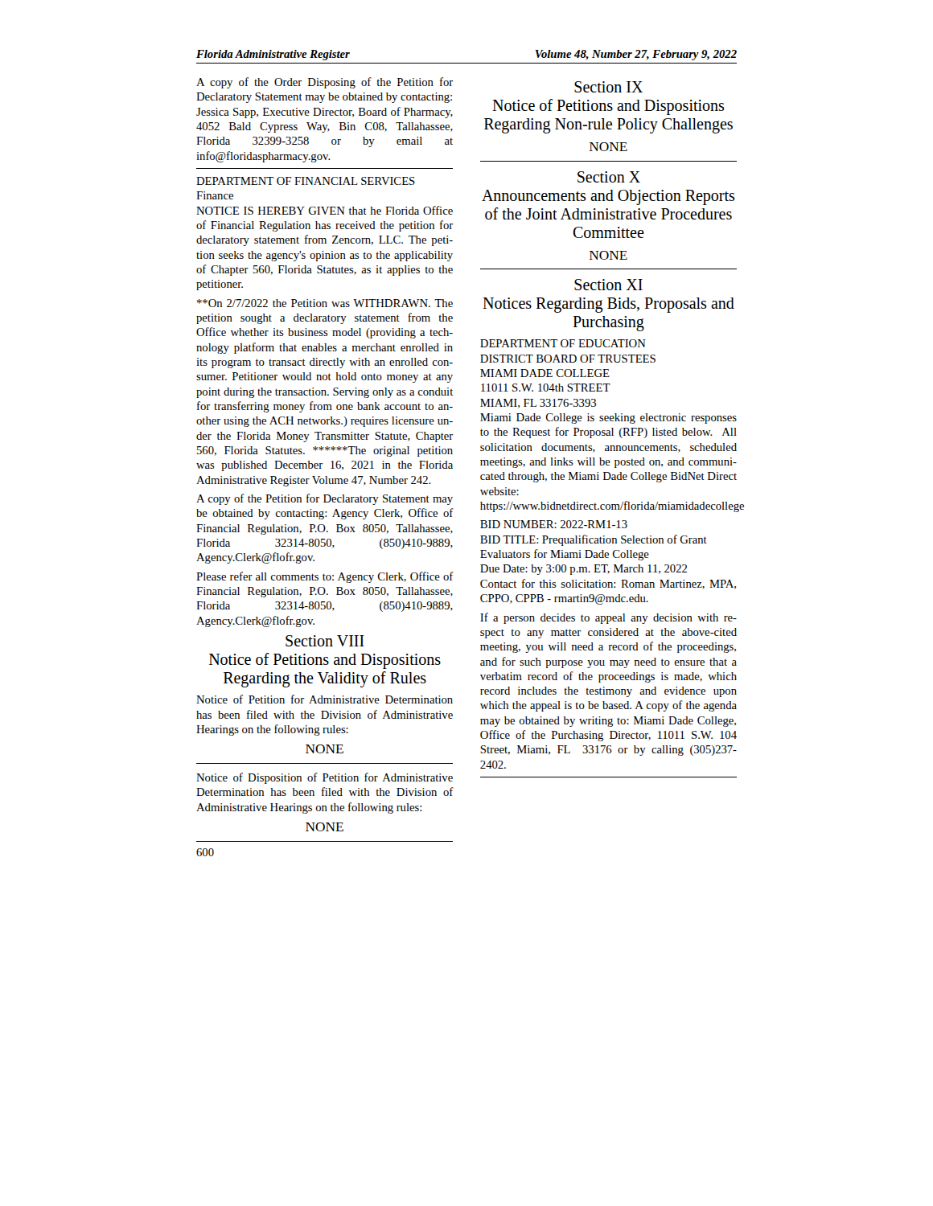Florida Administrative Register Volume 48, Number 27, February 9, 2022
A copy of the Order Disposing of the Petition for Declaratory Statement may be obtained by contacting: Jessica Sapp, Executive Director, Board of Pharmacy, 4052 Bald Cypress Way, Bin C08, Tallahassee, Florida 32399-3258 or by email at info@floridaspharmacy.gov.
DEPARTMENT OF FINANCIAL SERVICES
Finance
NOTICE IS HEREBY GIVEN that he Florida Office of Financial Regulation has received the petition for declaratory statement from Zencorn, LLC. The petition seeks the agency's opinion as to the applicability of Chapter 560, Florida Statutes, as it applies to the petitioner.
**On 2/7/2022 the Petition was WITHDRAWN. The petition sought a declaratory statement from the Office whether its business model (providing a technology platform that enables a merchant enrolled in its program to transact directly with an enrolled consumer. Petitioner would not hold onto money at any point during the transaction. Serving only as a conduit for transferring money from one bank account to another using the ACH networks.) requires licensure under the Florida Money Transmitter Statute, Chapter 560, Florida Statutes. ******The original petition was published December 16, 2021 in the Florida Administrative Register Volume 47, Number 242.
A copy of the Petition for Declaratory Statement may be obtained by contacting: Agency Clerk, Office of Financial Regulation, P.O. Box 8050, Tallahassee, Florida 32314-8050, (850)410-9889, Agency.Clerk@flofr.gov.
Please refer all comments to: Agency Clerk, Office of Financial Regulation, P.O. Box 8050, Tallahassee, Florida 32314-8050, (850)410-9889, Agency.Clerk@flofr.gov.
Section VIII
Notice of Petitions and Dispositions
Regarding the Validity of Rules
Notice of Petition for Administrative Determination has been filed with the Division of Administrative Hearings on the following rules:
NONE
Notice of Disposition of Petition for Administrative Determination has been filed with the Division of Administrative Hearings on the following rules:
NONE
Section IX
Notice of Petitions and Dispositions
Regarding Non-rule Policy Challenges
NONE
Section X
Announcements and Objection Reports of the Joint Administrative Procedures Committee
NONE
Section XI
Notices Regarding Bids, Proposals and Purchasing
DEPARTMENT OF EDUCATION
DISTRICT BOARD OF TRUSTEES
MIAMI DADE COLLEGE
11011 S.W. 104th STREET
MIAMI, FL 33176-3393
Miami Dade College is seeking electronic responses to the Request for Proposal (RFP) listed below. All solicitation documents, announcements, scheduled meetings, and links will be posted on, and communicated through, the Miami Dade College BidNet Direct website: https://www.bidnetdirect.com/florida/miamidadecollege
BID NUMBER: 2022-RM1-13
BID TITLE: Prequalification Selection of Grant Evaluators for Miami Dade College
Due Date: by 3:00 p.m. ET, March 11, 2022
Contact for this solicitation: Roman Martinez, MPA, CPPO, CPPB - rmartin9@mdc.edu.
If a person decides to appeal any decision with respect to any matter considered at the above-cited meeting, you will need a record of the proceedings, and for such purpose you may need to ensure that a verbatim record of the proceedings is made, which record includes the testimony and evidence upon which the appeal is to be based. A copy of the agenda may be obtained by writing to: Miami Dade College, Office of the Purchasing Director, 11011 S.W. 104 Street, Miami, FL 33176 or by calling (305)237-2402.
600